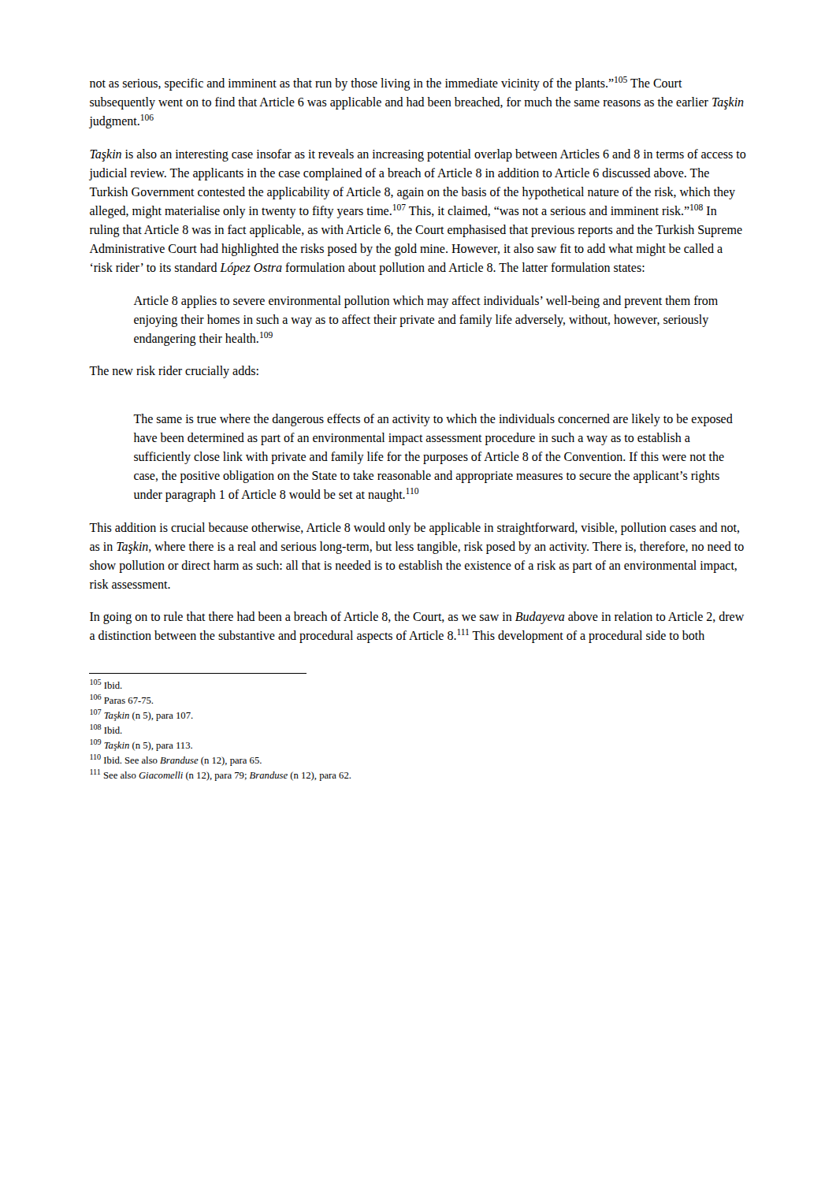not as serious, specific and imminent as that run by those living in the immediate vicinity of the plants.”105 The Court subsequently went on to find that Article 6 was applicable and had been breached, for much the same reasons as the earlier Taşkin judgment.106
Taşkin is also an interesting case insofar as it reveals an increasing potential overlap between Articles 6 and 8 in terms of access to judicial review. The applicants in the case complained of a breach of Article 8 in addition to Article 6 discussed above. The Turkish Government contested the applicability of Article 8, again on the basis of the hypothetical nature of the risk, which they alleged, might materialise only in twenty to fifty years time.107 This, it claimed, “was not a serious and imminent risk.”108 In ruling that Article 8 was in fact applicable, as with Article 6, the Court emphasised that previous reports and the Turkish Supreme Administrative Court had highlighted the risks posed by the gold mine. However, it also saw fit to add what might be called a ‘risk rider’ to its standard López Ostra formulation about pollution and Article 8. The latter formulation states:
Article 8 applies to severe environmental pollution which may affect individuals’ well-being and prevent them from enjoying their homes in such a way as to affect their private and family life adversely, without, however, seriously endangering their health.109
The new risk rider crucially adds:
The same is true where the dangerous effects of an activity to which the individuals concerned are likely to be exposed have been determined as part of an environmental impact assessment procedure in such a way as to establish a sufficiently close link with private and family life for the purposes of Article 8 of the Convention. If this were not the case, the positive obligation on the State to take reasonable and appropriate measures to secure the applicant’s rights under paragraph 1 of Article 8 would be set at naught.110
This addition is crucial because otherwise, Article 8 would only be applicable in straightforward, visible, pollution cases and not, as in Taşkin, where there is a real and serious long-term, but less tangible, risk posed by an activity. There is, therefore, no need to show pollution or direct harm as such: all that is needed is to establish the existence of a risk as part of an environmental impact, risk assessment.
In going on to rule that there had been a breach of Article 8, the Court, as we saw in Budayeva above in relation to Article 2, drew a distinction between the substantive and procedural aspects of Article 8.111 This development of a procedural side to both
105 Ibid.
106 Paras 67-75.
107 Taşkin (n 5), para 107.
108 Ibid.
109 Taşkin (n 5), para 113.
110 Ibid. See also Branduse (n 12), para 65.
111 See also Giacomelli (n 12), para 79; Branduse (n 12), para 62.